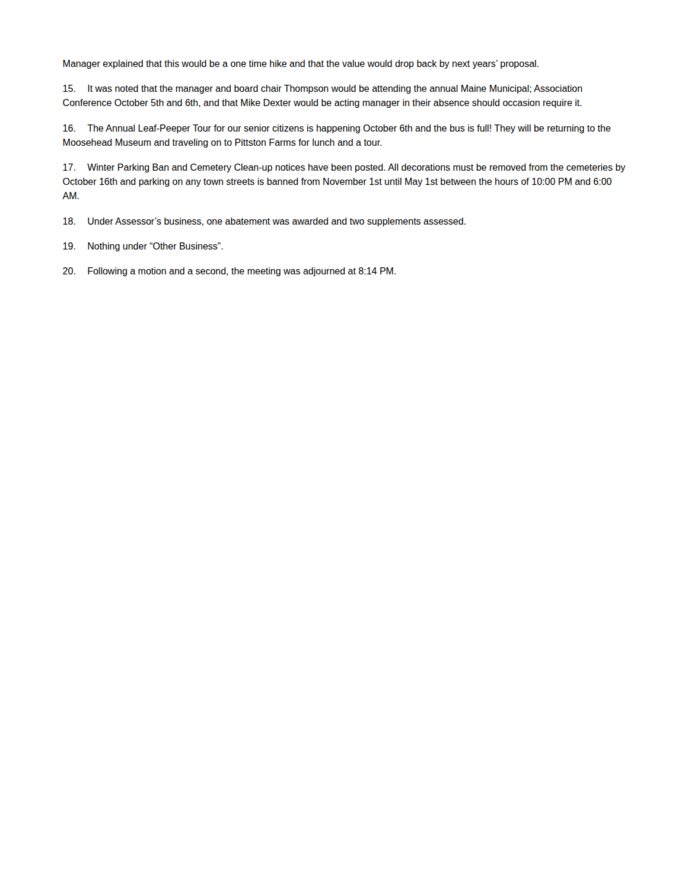Manager explained that this would be a one time hike and that the value would drop back by next years’ proposal.
15. It was noted that the manager and board chair Thompson would be attending the annual Maine Municipal; Association Conference October 5th and 6th, and that Mike Dexter would be acting manager in their absence should occasion require it.
16. The Annual Leaf-Peeper Tour for our senior citizens is happening October 6th and the bus is full! They will be returning to the Moosehead Museum and traveling on to Pittston Farms for lunch and a tour.
17. Winter Parking Ban and Cemetery Clean-up notices have been posted. All decorations must be removed from the cemeteries by October 16th and parking on any town streets is banned from November 1st until May 1st between the hours of 10:00 PM and 6:00 AM.
18. Under Assessor’s business, one abatement was awarded and two supplements assessed.
19. Nothing under “Other Business”.
20. Following a motion and a second, the meeting was adjourned at 8:14 PM.